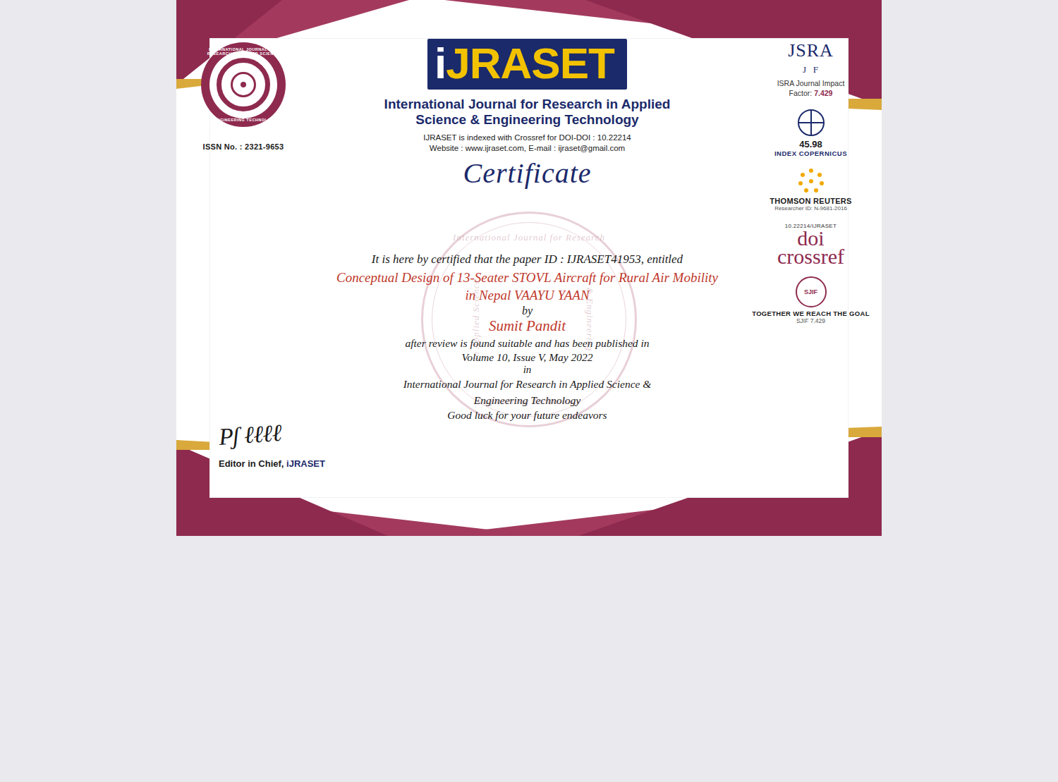International Journal for Research in Applied Science
& Engineering Technology
ISSN No. : 2321-9653
iJRASET
International Journal for Research in Applied
Science & Engineering Technology
IJRASET is indexed with Crossref for DOI-DOI : 10.22214
Website : www.ijraset.com, E-mail : ijraset@gmail.com
Certificate
JSRA
J F
ISRA Journal Impact
Factor: 7.429
45.98
INDEX COPERNICUS
THOMSON REUTERS
Researcher ID: N-9681-2016
10.22214/IJRASET
doi
cross ref
TOGETHER WE REACH THE GOAL
SJIF 7.429
International Journal for Research
Engineering Technology
in Applied Science
& Engineering
It is here by certified that the paper ID : IJRASET41953, entitled
Conceptual Design of 13-Seater STOVL Aircraft for Rural Air Mobility
in Nepal VAAYU YAAN
by
Sumit Pandit
after review is found suitable and has been published in
Volume 10, Issue V, May 2022
in
International Journal for Research in Applied Science &
Engineering Technology
Good luck for your future endeavors
Pʃ ℓℓℓℓ
Editor in Chief, iJRASET